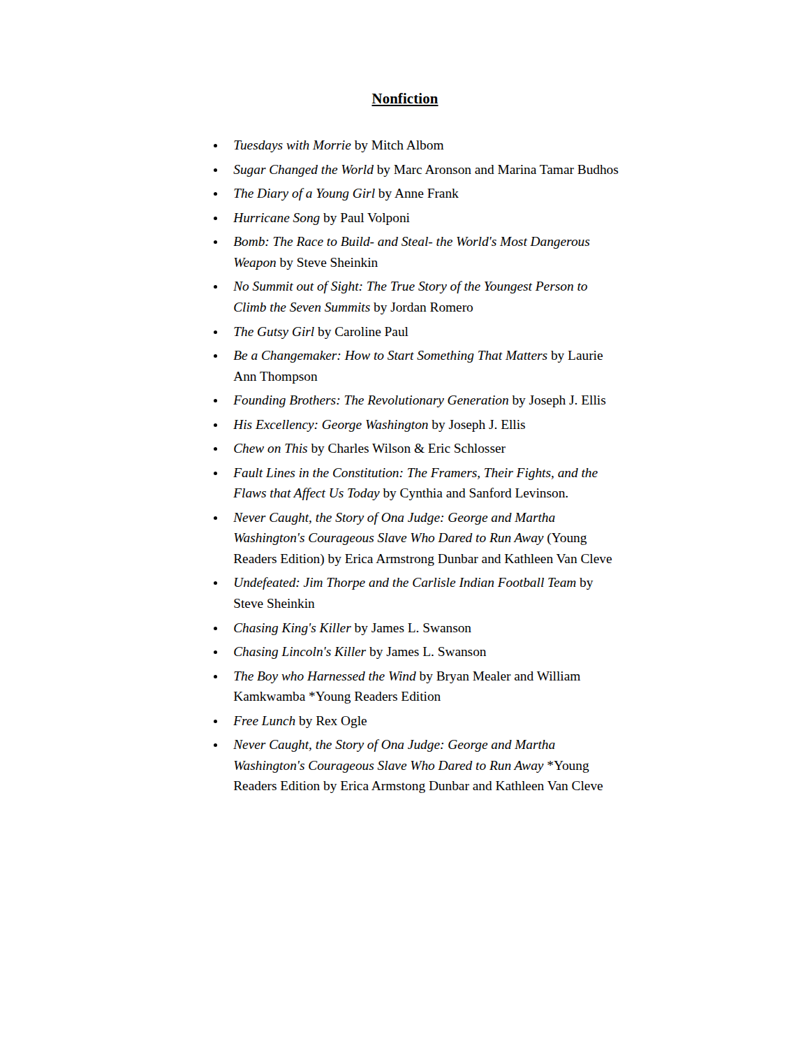Nonfiction
Tuesdays with Morrie by Mitch Albom
Sugar Changed the World by Marc Aronson and Marina Tamar Budhos
The Diary of a Young Girl by Anne Frank
Hurricane Song by Paul Volponi
Bomb: The Race to Build- and Steal- the World's Most Dangerous Weapon by Steve Sheinkin
No Summit out of Sight: The True Story of the Youngest Person to Climb the Seven Summits by Jordan Romero
The Gutsy Girl by Caroline Paul
Be a Changemaker: How to Start Something That Matters by Laurie Ann Thompson
Founding Brothers: The Revolutionary Generation by Joseph J. Ellis
His Excellency: George Washington by Joseph J. Ellis
Chew on This by Charles Wilson & Eric Schlosser
Fault Lines in the Constitution: The Framers, Their Fights, and the Flaws that Affect Us Today by Cynthia and Sanford Levinson.
Never Caught, the Story of Ona Judge: George and Martha Washington's Courageous Slave Who Dared to Run Away (Young Readers Edition) by Erica Armstrong Dunbar and Kathleen Van Cleve
Undefeated: Jim Thorpe and the Carlisle Indian Football Team by Steve Sheinkin
Chasing King's Killer by James L. Swanson
Chasing Lincoln's Killer by James L. Swanson
The Boy who Harnessed the Wind by Bryan Mealer and William Kamkwamba *Young Readers Edition
Free Lunch by Rex Ogle
Never Caught, the Story of Ona Judge: George and Martha Washington's Courageous Slave Who Dared to Run Away *Young Readers Edition by Erica Armstong Dunbar and Kathleen Van Cleve